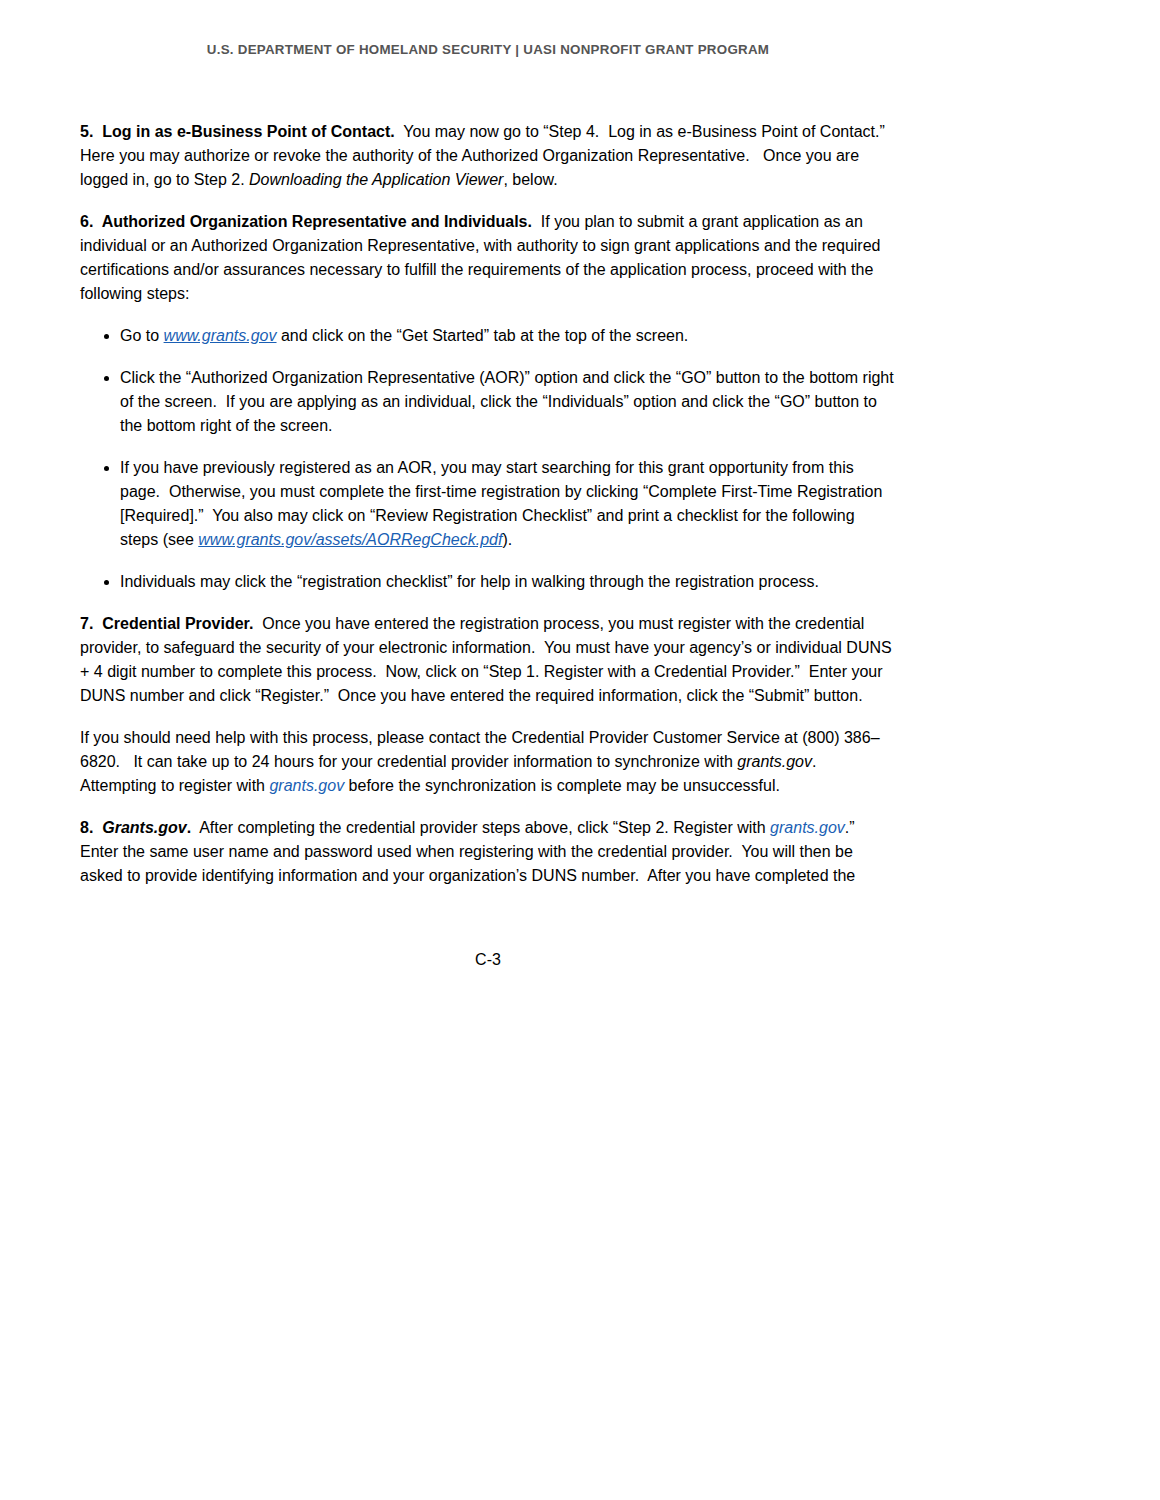U.S. DEPARTMENT OF HOMELAND SECURITY | UASI NONPROFIT GRANT PROGRAM
5. Log in as e-Business Point of Contact. You may now go to “Step 4. Log in as e-Business Point of Contact.” Here you may authorize or revoke the authority of the Authorized Organization Representative. Once you are logged in, go to Step 2. Downloading the Application Viewer, below.
6. Authorized Organization Representative and Individuals. If you plan to submit a grant application as an individual or an Authorized Organization Representative, with authority to sign grant applications and the required certifications and/or assurances necessary to fulfill the requirements of the application process, proceed with the following steps:
Go to www.grants.gov and click on the “Get Started” tab at the top of the screen.
Click the “Authorized Organization Representative (AOR)” option and click the “GO” button to the bottom right of the screen. If you are applying as an individual, click the “Individuals” option and click the “GO” button to the bottom right of the screen.
If you have previously registered as an AOR, you may start searching for this grant opportunity from this page. Otherwise, you must complete the first-time registration by clicking “Complete First-Time Registration [Required].” You also may click on “Review Registration Checklist” and print a checklist for the following steps (see www.grants.gov/assets/AORRegCheck.pdf).
Individuals may click the “registration checklist” for help in walking through the registration process.
7. Credential Provider. Once you have entered the registration process, you must register with the credential provider, to safeguard the security of your electronic information. You must have your agency’s or individual DUNS + 4 digit number to complete this process. Now, click on “Step 1. Register with a Credential Provider.” Enter your DUNS number and click “Register.” Once you have entered the required information, click the “Submit” button.
If you should need help with this process, please contact the Credential Provider Customer Service at (800) 386–6820. It can take up to 24 hours for your credential provider information to synchronize with grants.gov. Attempting to register with grants.gov before the synchronization is complete may be unsuccessful.
8. Grants.gov. After completing the credential provider steps above, click “Step 2. Register with grants.gov.” Enter the same user name and password used when registering with the credential provider. You will then be asked to provide identifying information and your organization’s DUNS number. After you have completed the
C-3